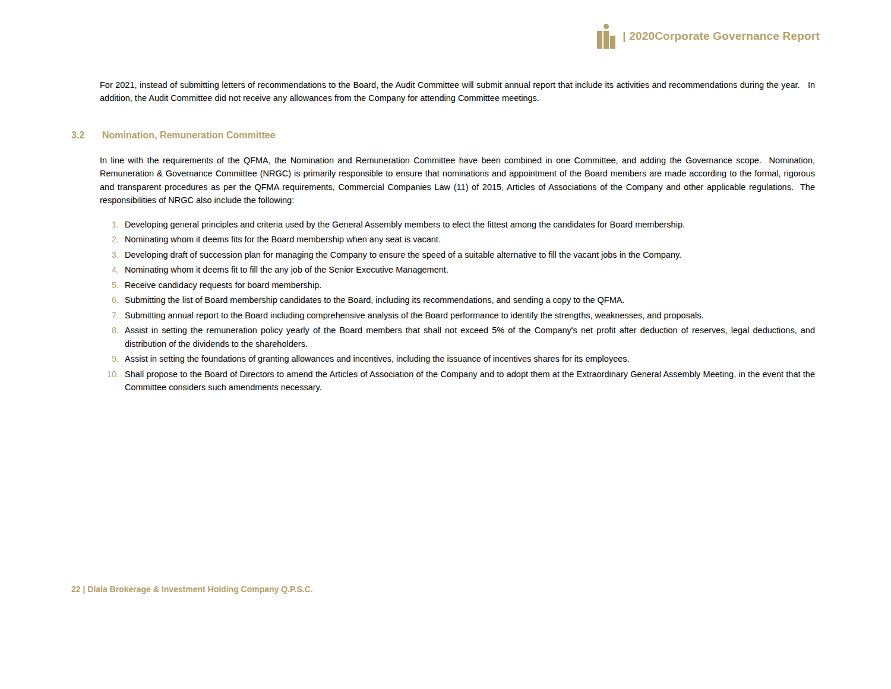| 2020Corporate Governance Report
For 2021, instead of submitting letters of recommendations to the Board, the Audit Committee will submit annual report that include its activities and recommendations during the year. In addition, the Audit Committee did not receive any allowances from the Company for attending Committee meetings.
3.2 Nomination, Remuneration Committee
In line with the requirements of the QFMA, the Nomination and Remuneration Committee have been combined in one Committee, and adding the Governance scope. Nomination, Remuneration & Governance Committee (NRGC) is primarily responsible to ensure that nominations and appointment of the Board members are made according to the formal, rigorous and transparent procedures as per the QFMA requirements, Commercial Companies Law (11) of 2015, Articles of Associations of the Company and other applicable regulations. The responsibilities of NRGC also include the following:
Developing general principles and criteria used by the General Assembly members to elect the fittest among the candidates for Board membership.
Nominating whom it deems fits for the Board membership when any seat is vacant.
Developing draft of succession plan for managing the Company to ensure the speed of a suitable alternative to fill the vacant jobs in the Company.
Nominating whom it deems fit to fill the any job of the Senior Executive Management.
Receive candidacy requests for board membership.
Submitting the list of Board membership candidates to the Board, including its recommendations, and sending a copy to the QFMA.
Submitting annual report to the Board including comprehensive analysis of the Board performance to identify the strengths, weaknesses, and proposals.
Assist in setting the remuneration policy yearly of the Board members that shall not exceed 5% of the Company's net profit after deduction of reserves, legal deductions, and distribution of the dividends to the shareholders.
Assist in setting the foundations of granting allowances and incentives, including the issuance of incentives shares for its employees.
Shall propose to the Board of Directors to amend the Articles of Association of the Company and to adopt them at the Extraordinary General Assembly Meeting, in the event that the Committee considers such amendments necessary.
22 | Dlala Brokerage & Investment Holding Company Q.P.S.C.